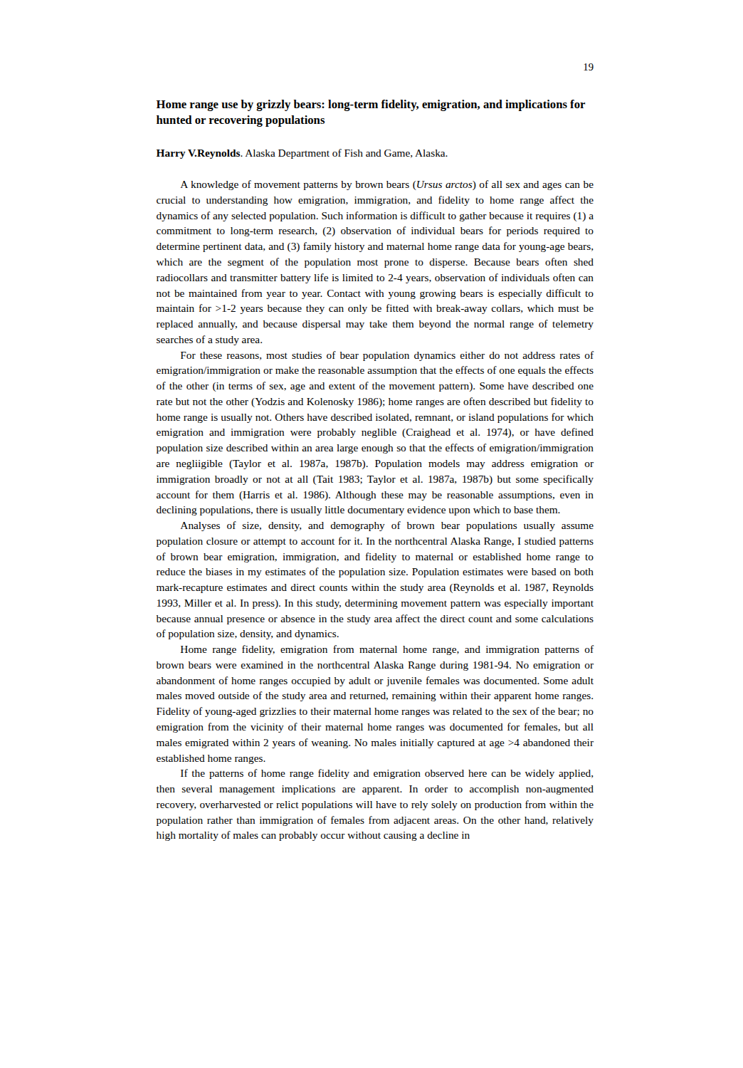19
Home range use by grizzly bears: long-term fidelity, emigration, and implications for hunted or recovering populations
Harry V.Reynolds. Alaska Department of Fish and Game, Alaska.
A knowledge of movement patterns by brown bears (Ursus arctos) of all sex and ages can be crucial to understanding how emigration, immigration, and fidelity to home range affect the dynamics of any selected population. Such information is difficult to gather because it requires (1) a commitment to long-term research, (2) observation of individual bears for periods required to determine pertinent data, and (3) family history and maternal home range data for young-age bears, which are the segment of the population most prone to disperse. Because bears often shed radiocollars and transmitter battery life is limited to 2-4 years, observation of individuals often can not be maintained from year to year. Contact with young growing bears is especially difficult to maintain for >1-2 years because they can only be fitted with break-away collars, which must be replaced annually, and because dispersal may take them beyond the normal range of telemetry searches of a study area.
For these reasons, most studies of bear population dynamics either do not address rates of emigration/immigration or make the reasonable assumption that the effects of one equals the effects of the other (in terms of sex, age and extent of the movement pattern). Some have described one rate but not the other (Yodzis and Kolenosky 1986); home ranges are often described but fidelity to home range is usually not. Others have described isolated, remnant, or island populations for which emigration and immigration were probably neglible (Craighead et al. 1974), or have defined population size described within an area large enough so that the effects of emigration/immigration are negliigible (Taylor et al. 1987a, 1987b). Population models may address emigration or immigration broadly or not at all (Tait 1983; Taylor et al. 1987a, 1987b) but some specifically account for them (Harris et al. 1986). Although these may be reasonable assumptions, even in declining populations, there is usually little documentary evidence upon which to base them.
Analyses of size, density, and demography of brown bear populations usually assume population closure or attempt to account for it. In the northcentral Alaska Range, I studied patterns of brown bear emigration, immigration, and fidelity to maternal or established home range to reduce the biases in my estimates of the population size. Population estimates were based on both mark-recapture estimates and direct counts within the study area (Reynolds et al. 1987, Reynolds 1993, Miller et al. In press). In this study, determining movement pattern was especially important because annual presence or absence in the study area affect the direct count and some calculations of population size, density, and dynamics.
Home range fidelity, emigration from maternal home range, and immigration patterns of brown bears were examined in the northcentral Alaska Range during 1981-94. No emigration or abandonment of home ranges occupied by adult or juvenile females was documented. Some adult males moved outside of the study area and returned, remaining within their apparent home ranges. Fidelity of young-aged grizzlies to their maternal home ranges was related to the sex of the bear; no emigration from the vicinity of their maternal home ranges was documented for females, but all males emigrated within 2 years of weaning. No males initially captured at age >4 abandoned their established home ranges.
If the patterns of home range fidelity and emigration observed here can be widely applied, then several management implications are apparent. In order to accomplish non-augmented recovery, overharvested or relict populations will have to rely solely on production from within the population rather than immigration of females from adjacent areas. On the other hand, relatively high mortality of males can probably occur without causing a decline in